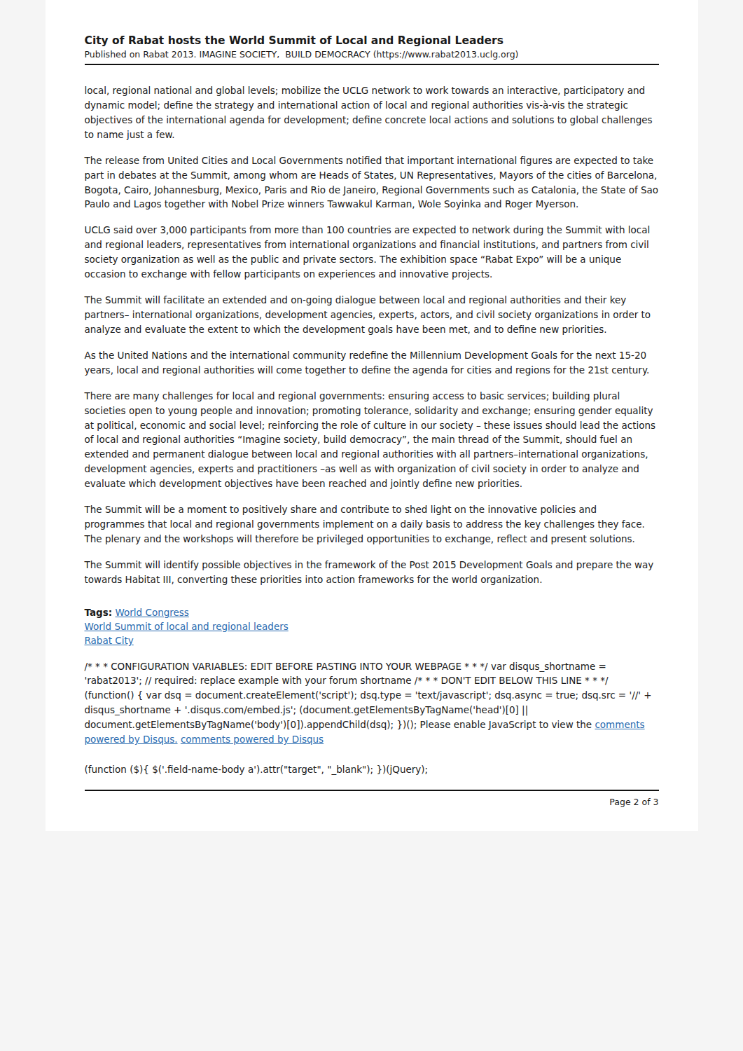City of Rabat hosts the World Summit of Local and Regional Leaders
Published on Rabat 2013. IMAGINE SOCIETY, BUILD DEMOCRACY (https://www.rabat2013.uclg.org)
local, regional national and global levels; mobilize the UCLG network to work towards an interactive, participatory and dynamic model; define the strategy and international action of local and regional authorities vis-à-vis the strategic objectives of the international agenda for development; define concrete local actions and solutions to global challenges to name just a few.
The release from United Cities and Local Governments notified that important international figures are expected to take part in debates at the Summit, among whom are Heads of States, UN Representatives, Mayors of the cities of Barcelona, Bogota, Cairo, Johannesburg, Mexico, Paris and Rio de Janeiro, Regional Governments such as Catalonia, the State of Sao Paulo and Lagos together with Nobel Prize winners Tawwakul Karman, Wole Soyinka and Roger Myerson.
UCLG said over 3,000 participants from more than 100 countries are expected to network during the Summit with local and regional leaders, representatives from international organizations and financial institutions, and partners from civil society organization as well as the public and private sectors. The exhibition space “Rabat Expo” will be a unique occasion to exchange with fellow participants on experiences and innovative projects.
The Summit will facilitate an extended and on-going dialogue between local and regional authorities and their key partners– international organizations, development agencies, experts, actors, and civil society organizations in order to analyze and evaluate the extent to which the development goals have been met, and to define new priorities.
As the United Nations and the international community redefine the Millennium Development Goals for the next 15-20 years, local and regional authorities will come together to define the agenda for cities and regions for the 21st century.
There are many challenges for local and regional governments: ensuring access to basic services; building plural societies open to young people and innovation; promoting tolerance, solidarity and exchange; ensuring gender equality at political, economic and social level; reinforcing the role of culture in our society – these issues should lead the actions of local and regional authorities “Imagine society, build democracy”, the main thread of the Summit, should fuel an extended and permanent dialogue between local and regional authorities with all partners–international organizations, development agencies, experts and practitioners –as well as with organization of civil society in order to analyze and evaluate which development objectives have been reached and jointly define new priorities.
The Summit will be a moment to positively share and contribute to shed light on the innovative policies and programmes that local and regional governments implement on a daily basis to address the key challenges they face. The plenary and the workshops will therefore be privileged opportunities to exchange, reflect and present solutions.
The Summit will identify possible objectives in the framework of the Post 2015 Development Goals and prepare the way towards Habitat III, converting these priorities into action frameworks for the world organization.
Tags: World Congress
World Summit of local and regional leaders
Rabat City
/* * * CONFIGURATION VARIABLES: EDIT BEFORE PASTING INTO YOUR WEBPAGE * * */ var disqus_shortname = 'rabat2013'; // required: replace example with your forum shortname /* * * DON'T EDIT BELOW THIS LINE * * */ (function() { var dsq = document.createElement('script'); dsq.type = 'text/javascript'; dsq.async = true; dsq.src = '//' + disqus_shortname + '.disqus.com/embed.js'; (document.getElementsByTagName('head')[0] || document.getElementsByTagName('body')[0]).appendChild(dsq); })(); Please enable JavaScript to view the comments powered by Disqus. comments powered by Disqus
(function ($){ $('.field-name-body a').attr("target", "_blank"); })(jQuery);
Page 2 of 3